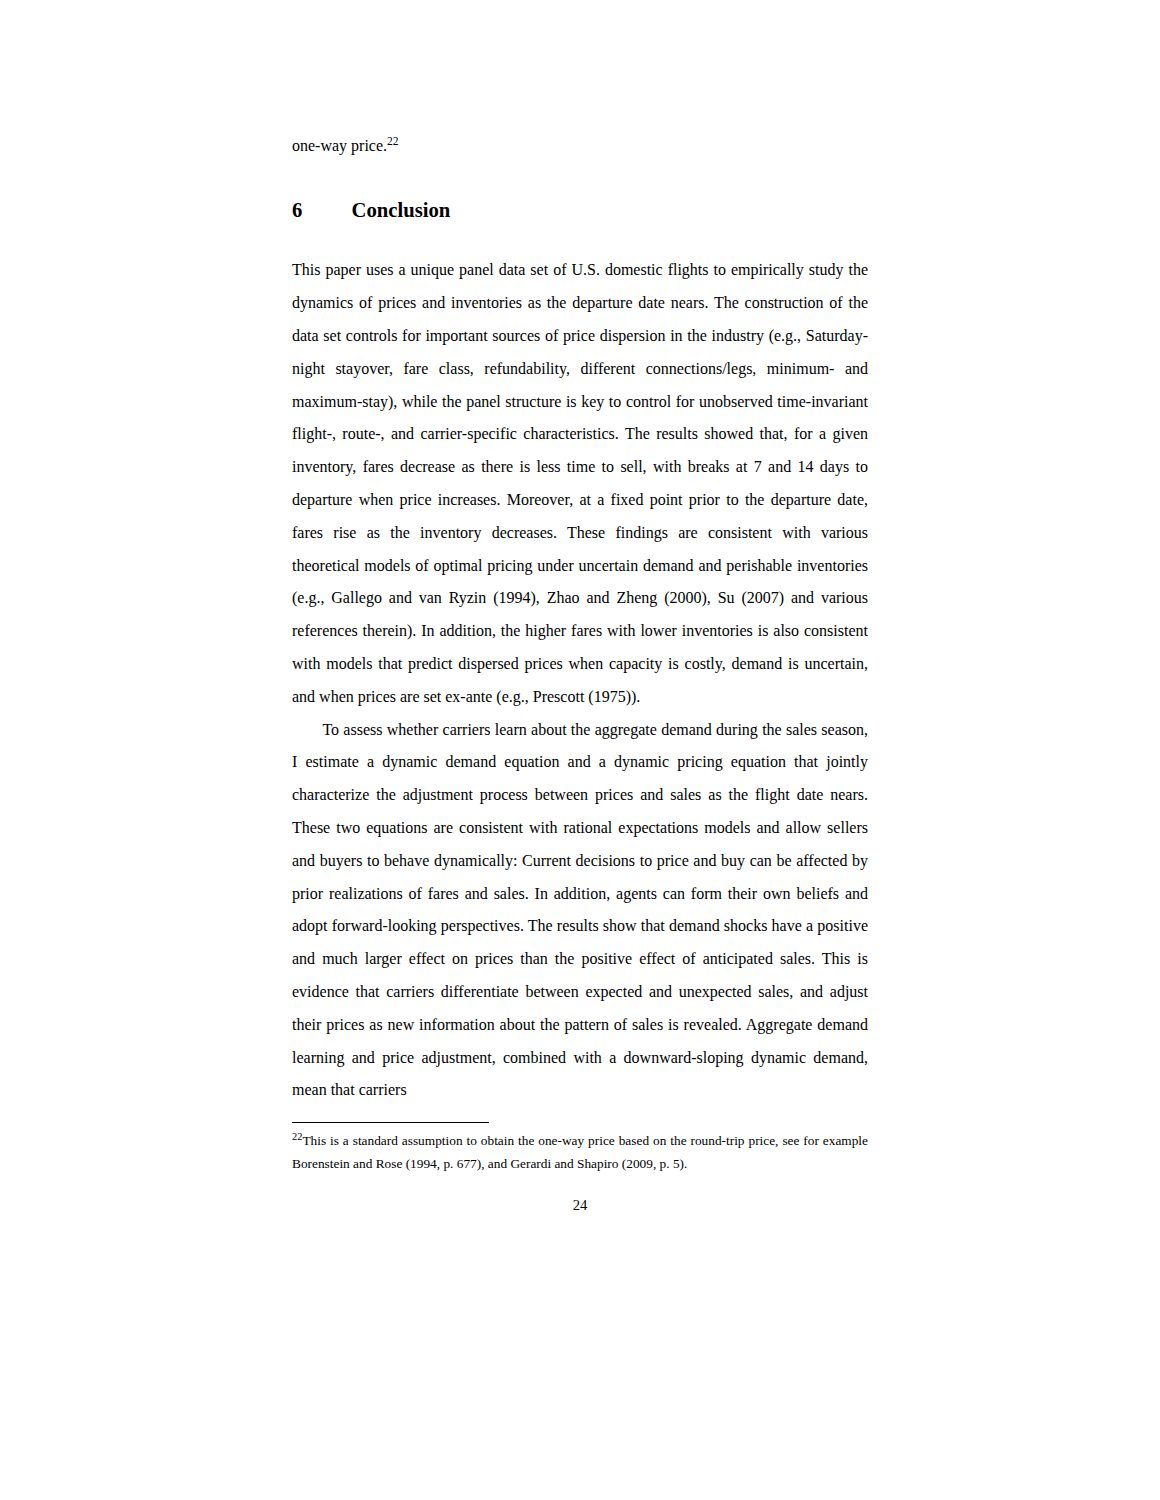one-way price.22
6 Conclusion
This paper uses a unique panel data set of U.S. domestic flights to empirically study the dynamics of prices and inventories as the departure date nears. The construction of the data set controls for important sources of price dispersion in the industry (e.g., Saturday-night stayover, fare class, refundability, different connections/legs, minimum- and maximum-stay), while the panel structure is key to control for unobserved time-invariant flight-, route-, and carrier-specific characteristics. The results showed that, for a given inventory, fares decrease as there is less time to sell, with breaks at 7 and 14 days to departure when price increases. Moreover, at a fixed point prior to the departure date, fares rise as the inventory decreases. These findings are consistent with various theoretical models of optimal pricing under uncertain demand and perishable inventories (e.g., Gallego and van Ryzin (1994), Zhao and Zheng (2000), Su (2007) and various references therein). In addition, the higher fares with lower inventories is also consistent with models that predict dispersed prices when capacity is costly, demand is uncertain, and when prices are set ex-ante (e.g., Prescott (1975)).
To assess whether carriers learn about the aggregate demand during the sales season, I estimate a dynamic demand equation and a dynamic pricing equation that jointly characterize the adjustment process between prices and sales as the flight date nears. These two equations are consistent with rational expectations models and allow sellers and buyers to behave dynamically: Current decisions to price and buy can be affected by prior realizations of fares and sales. In addition, agents can form their own beliefs and adopt forward-looking perspectives. The results show that demand shocks have a positive and much larger effect on prices than the positive effect of anticipated sales. This is evidence that carriers differentiate between expected and unexpected sales, and adjust their prices as new information about the pattern of sales is revealed. Aggregate demand learning and price adjustment, combined with a downward-sloping dynamic demand, mean that carriers
22This is a standard assumption to obtain the one-way price based on the round-trip price, see for example Borenstein and Rose (1994, p. 677), and Gerardi and Shapiro (2009, p. 5).
24